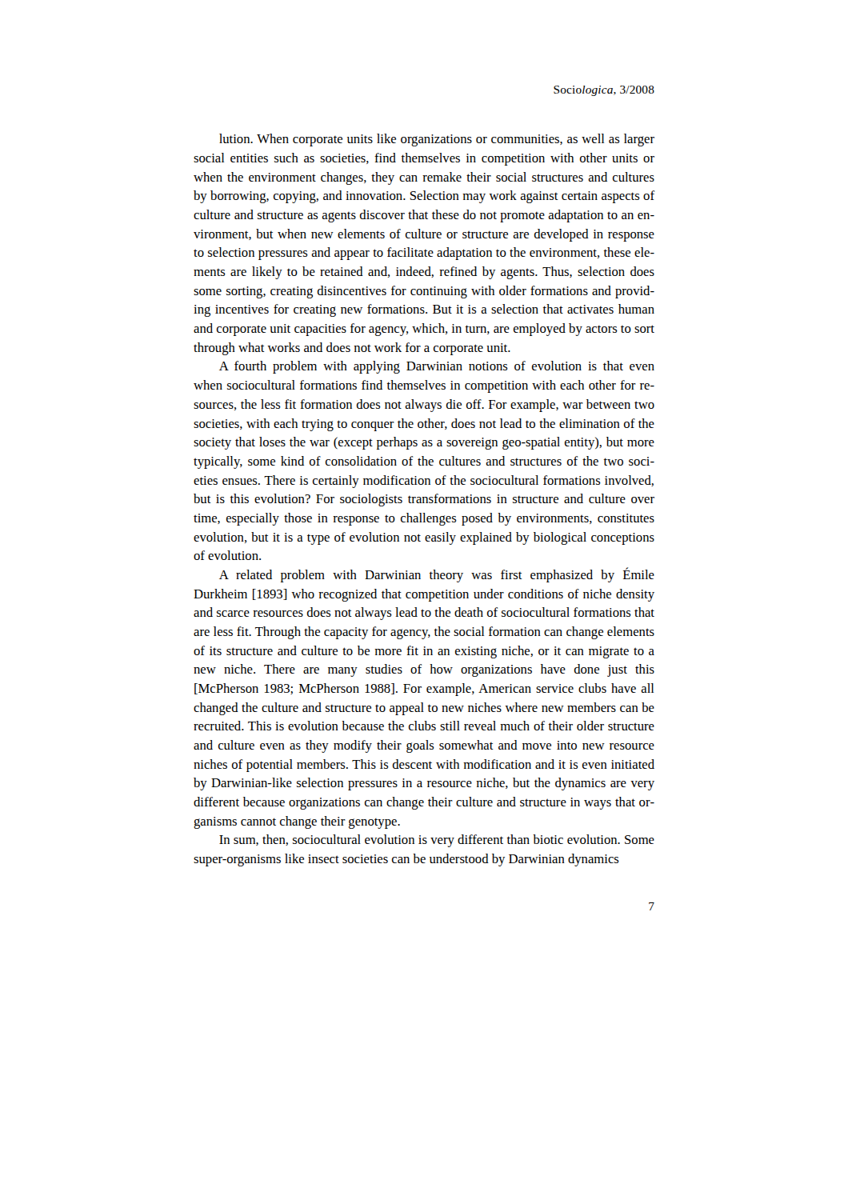Sociologica, 3/2008
lution. When corporate units like organizations or communities, as well as larger social entities such as societies, find themselves in competition with other units or when the environment changes, they can remake their social structures and cultures by borrowing, copying, and innovation. Selection may work against certain aspects of culture and structure as agents discover that these do not promote adaptation to an environment, but when new elements of culture or structure are developed in response to selection pressures and appear to facilitate adaptation to the environment, these elements are likely to be retained and, indeed, refined by agents. Thus, selection does some sorting, creating disincentives for continuing with older formations and providing incentives for creating new formations. But it is a selection that activates human and corporate unit capacities for agency, which, in turn, are employed by actors to sort through what works and does not work for a corporate unit.
A fourth problem with applying Darwinian notions of evolution is that even when sociocultural formations find themselves in competition with each other for resources, the less fit formation does not always die off. For example, war between two societies, with each trying to conquer the other, does not lead to the elimination of the society that loses the war (except perhaps as a sovereign geo-spatial entity), but more typically, some kind of consolidation of the cultures and structures of the two societies ensues. There is certainly modification of the sociocultural formations involved, but is this evolution? For sociologists transformations in structure and culture over time, especially those in response to challenges posed by environments, constitutes evolution, but it is a type of evolution not easily explained by biological conceptions of evolution.
A related problem with Darwinian theory was first emphasized by Émile Durkheim [1893] who recognized that competition under conditions of niche density and scarce resources does not always lead to the death of sociocultural formations that are less fit. Through the capacity for agency, the social formation can change elements of its structure and culture to be more fit in an existing niche, or it can migrate to a new niche. There are many studies of how organizations have done just this [McPherson 1983; McPherson 1988]. For example, American service clubs have all changed the culture and structure to appeal to new niches where new members can be recruited. This is evolution because the clubs still reveal much of their older structure and culture even as they modify their goals somewhat and move into new resource niches of potential members. This is descent with modification and it is even initiated by Darwinian-like selection pressures in a resource niche, but the dynamics are very different because organizations can change their culture and structure in ways that organisms cannot change their genotype.
In sum, then, sociocultural evolution is very different than biotic evolution. Some super-organisms like insect societies can be understood by Darwinian dynamics
7